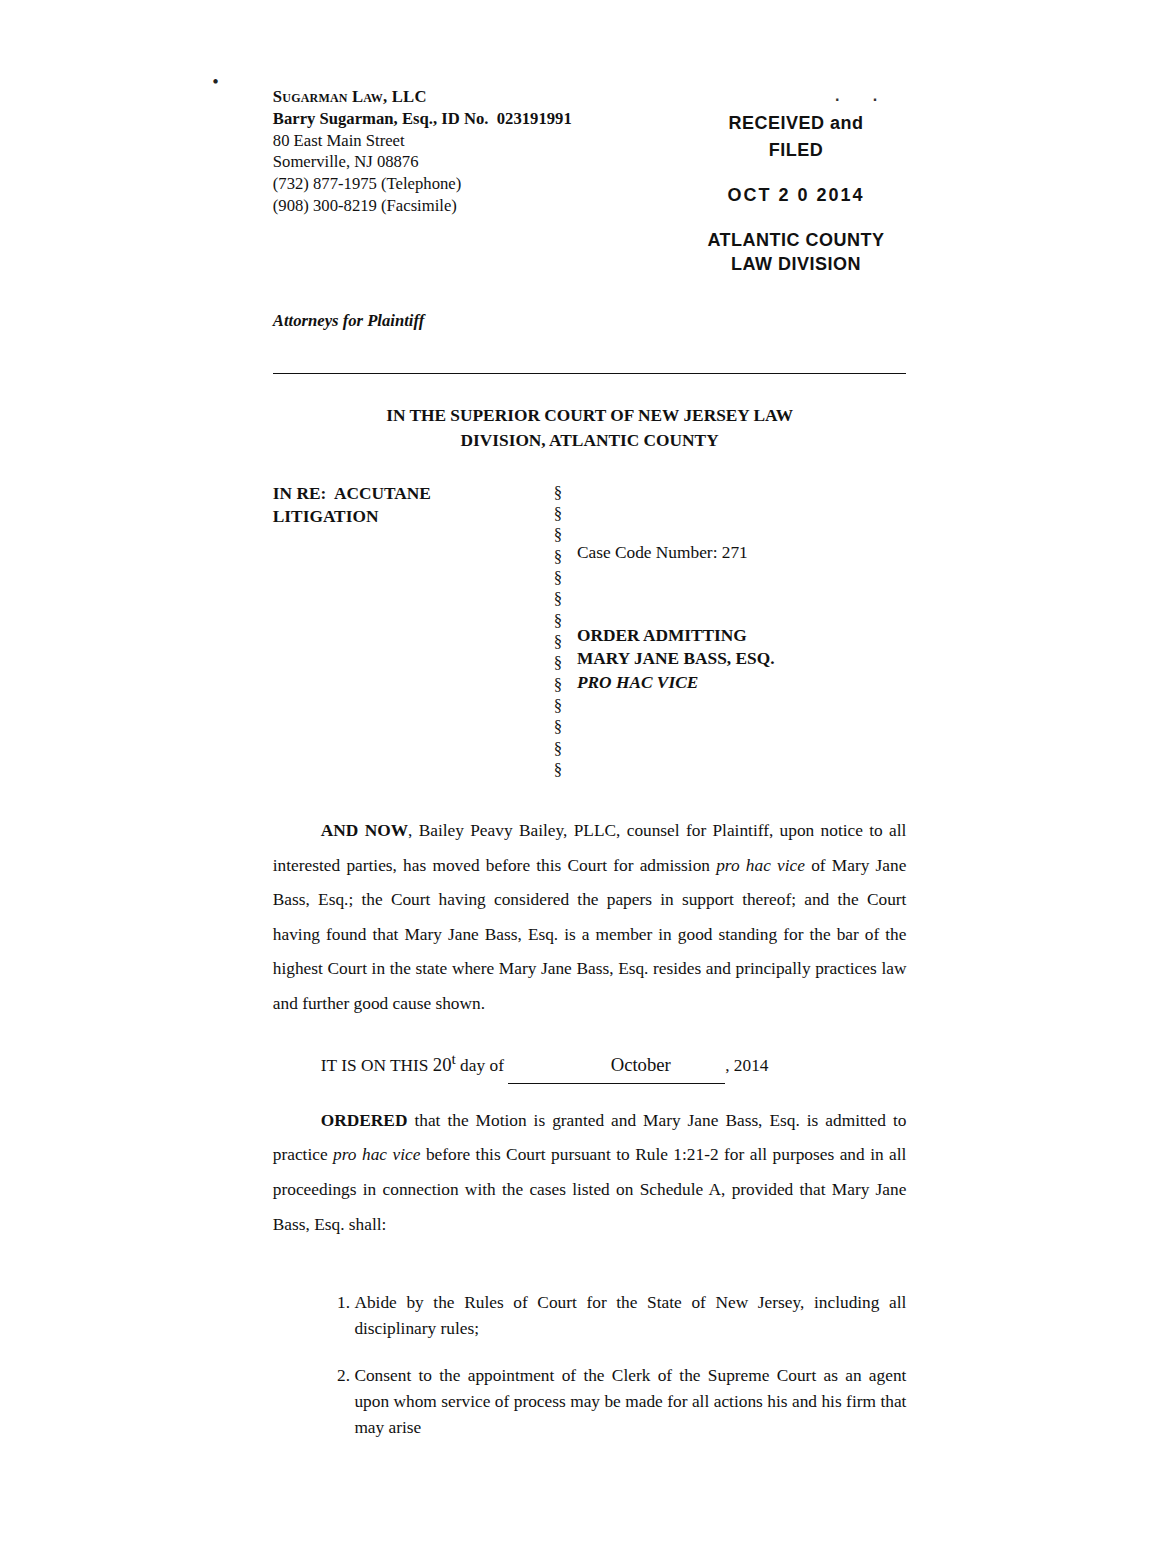•
Sugarman Law, LLC
Barry Sugarman, Esq., ID No. 023191991
80 East Main Street
Somerville, NJ 08876
(732) 877-1975 (Telephone)
(908) 300-8219 (Facsimile)
· ·
RECEIVED and
FILED
OCT 2 0 2014
ATLANTIC COUNTY
LAW DIVISION
Attorneys for Plaintiff
IN THE SUPERIOR COURT OF NEW JERSEY LAW
DIVISION, ATLANTIC COUNTY
| IN RE: ACCUTANE LITIGATION | § § § § § § § § § § § § § § | Case Code Number: 271 ORDER ADMITTING MARY JANE BASS, ESQ. PRO HAC VICE |
AND NOW, Bailey Peavy Bailey, PLLC, counsel for Plaintiff, upon notice to all interested parties, has moved before this Court for admission pro hac vice of Mary Jane Bass, Esq.; the Court having considered the papers in support thereof; and the Court having found that Mary Jane Bass, Esq. is a member in good standing for the bar of the highest Court in the state where Mary Jane Bass, Esq. resides and principally practices law and further good cause shown.
IT IS ON THIS 20t day of October, 2014
ORDERED that the Motion is granted and Mary Jane Bass, Esq. is admitted to practice pro hac vice before this Court pursuant to Rule 1:21-2 for all purposes and in all proceedings in connection with the cases listed on Schedule A, provided that Mary Jane Bass, Esq. shall:
Abide by the Rules of Court for the State of New Jersey, including all disciplinary rules;
Consent to the appointment of the Clerk of the Supreme Court as an agent upon whom service of process may be made for all actions his and his firm that may arise